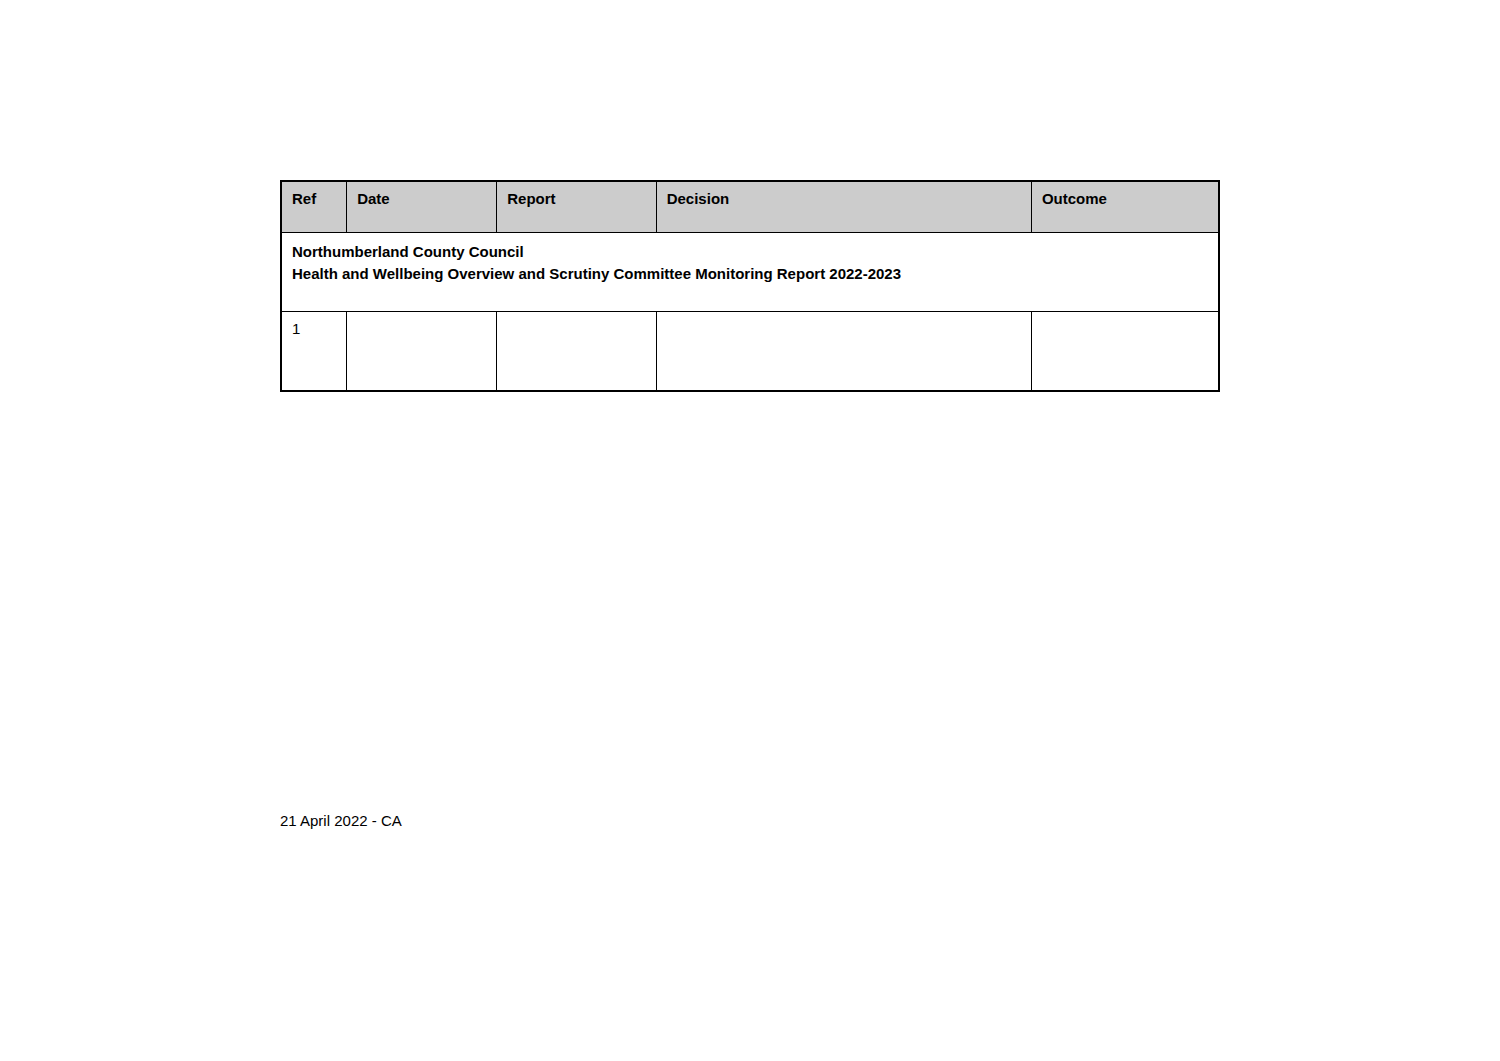| Northumberland County Council Health and Wellbeing Overview and Scrutiny Committee Monitoring Report 2022-2023 |
| Ref | Date | Report | Decision | Outcome |
| 1 | | | | |
21 April 2022 - CA